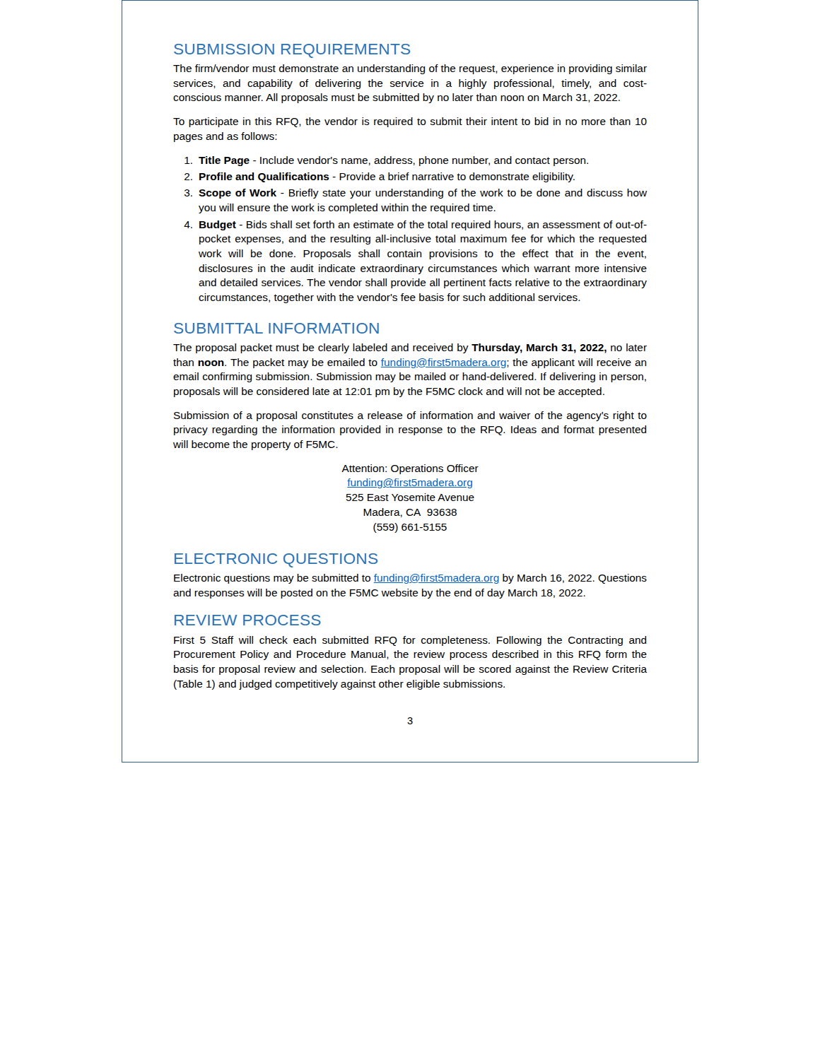SUBMISSION REQUIREMENTS
The firm/vendor must demonstrate an understanding of the request, experience in providing similar services, and capability of delivering the service in a highly professional, timely, and cost-conscious manner. All proposals must be submitted by no later than noon on March 31, 2022.
To participate in this RFQ, the vendor is required to submit their intent to bid in no more than 10 pages and as follows:
Title Page - Include vendor's name, address, phone number, and contact person.
Profile and Qualifications - Provide a brief narrative to demonstrate eligibility.
Scope of Work - Briefly state your understanding of the work to be done and discuss how you will ensure the work is completed within the required time.
Budget - Bids shall set forth an estimate of the total required hours, an assessment of out-of-pocket expenses, and the resulting all-inclusive total maximum fee for which the requested work will be done. Proposals shall contain provisions to the effect that in the event, disclosures in the audit indicate extraordinary circumstances which warrant more intensive and detailed services. The vendor shall provide all pertinent facts relative to the extraordinary circumstances, together with the vendor's fee basis for such additional services.
SUBMITTAL INFORMATION
The proposal packet must be clearly labeled and received by Thursday, March 31, 2022, no later than noon. The packet may be emailed to funding@first5madera.org; the applicant will receive an email confirming submission. Submission may be mailed or hand-delivered. If delivering in person, proposals will be considered late at 12:01 pm by the F5MC clock and will not be accepted.
Submission of a proposal constitutes a release of information and waiver of the agency's right to privacy regarding the information provided in response to the RFQ. Ideas and format presented will become the property of F5MC.
Attention: Operations Officer
funding@first5madera.org
525 East Yosemite Avenue
Madera, CA 93638
(559) 661-5155
ELECTRONIC QUESTIONS
Electronic questions may be submitted to funding@first5madera.org by March 16, 2022. Questions and responses will be posted on the F5MC website by the end of day March 18, 2022.
REVIEW PROCESS
First 5 Staff will check each submitted RFQ for completeness. Following the Contracting and Procurement Policy and Procedure Manual, the review process described in this RFQ form the basis for proposal review and selection. Each proposal will be scored against the Review Criteria (Table 1) and judged competitively against other eligible submissions.
3